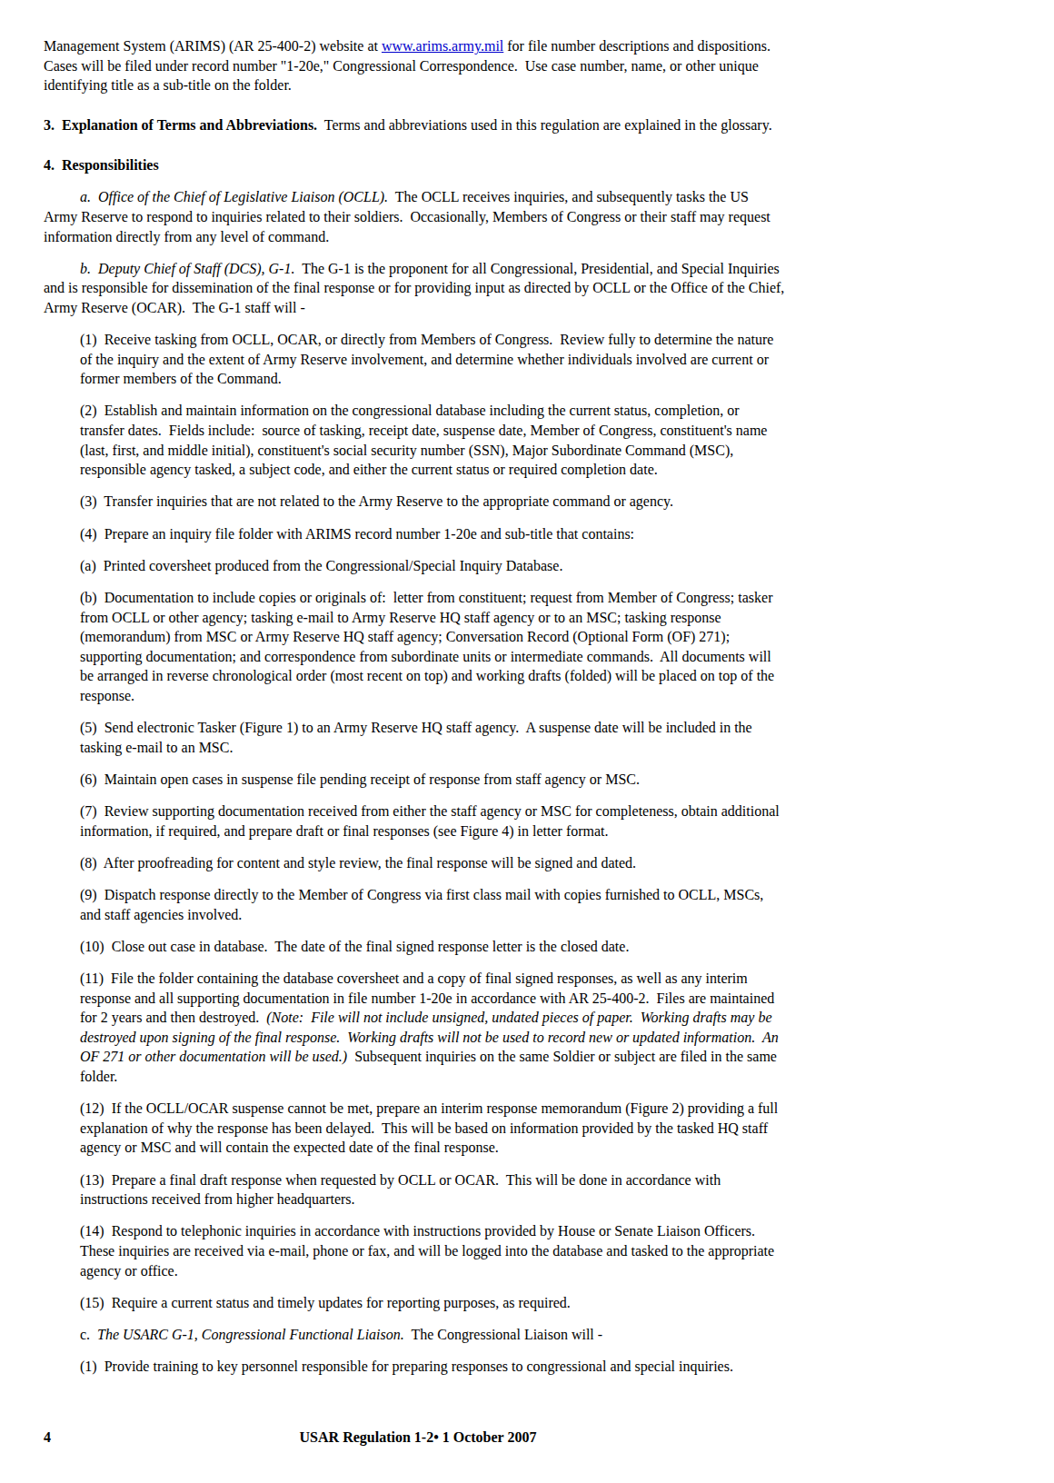Management System (ARIMS) (AR 25-400-2) website at www.arims.army.mil for file number descriptions and dispositions. Cases will be filed under record number "1-20e," Congressional Correspondence. Use case number, name, or other unique identifying title as a sub-title on the folder.
3. Explanation of Terms and Abbreviations. Terms and abbreviations used in this regulation are explained in the glossary.
4. Responsibilities
a. Office of the Chief of Legislative Liaison (OCLL). The OCLL receives inquiries, and subsequently tasks the US Army Reserve to respond to inquiries related to their soldiers. Occasionally, Members of Congress or their staff may request information directly from any level of command.
b. Deputy Chief of Staff (DCS), G-1. The G-1 is the proponent for all Congressional, Presidential, and Special Inquiries and is responsible for dissemination of the final response or for providing input as directed by OCLL or the Office of the Chief, Army Reserve (OCAR). The G-1 staff will -
(1) Receive tasking from OCLL, OCAR, or directly from Members of Congress. Review fully to determine the nature of the inquiry and the extent of Army Reserve involvement, and determine whether individuals involved are current or former members of the Command.
(2) Establish and maintain information on the congressional database including the current status, completion, or transfer dates. Fields include: source of tasking, receipt date, suspense date, Member of Congress, constituent's name (last, first, and middle initial), constituent's social security number (SSN), Major Subordinate Command (MSC), responsible agency tasked, a subject code, and either the current status or required completion date.
(3) Transfer inquiries that are not related to the Army Reserve to the appropriate command or agency.
(4) Prepare an inquiry file folder with ARIMS record number 1-20e and sub-title that contains:
(a) Printed coversheet produced from the Congressional/Special Inquiry Database.
(b) Documentation to include copies or originals of: letter from constituent; request from Member of Congress; tasker from OCLL or other agency; tasking e-mail to Army Reserve HQ staff agency or to an MSC; tasking response (memorandum) from MSC or Army Reserve HQ staff agency; Conversation Record (Optional Form (OF) 271); supporting documentation; and correspondence from subordinate units or intermediate commands. All documents will be arranged in reverse chronological order (most recent on top) and working drafts (folded) will be placed on top of the response.
(5) Send electronic Tasker (Figure 1) to an Army Reserve HQ staff agency. A suspense date will be included in the tasking e-mail to an MSC.
(6) Maintain open cases in suspense file pending receipt of response from staff agency or MSC.
(7) Review supporting documentation received from either the staff agency or MSC for completeness, obtain additional information, if required, and prepare draft or final responses (see Figure 4) in letter format.
(8) After proofreading for content and style review, the final response will be signed and dated.
(9) Dispatch response directly to the Member of Congress via first class mail with copies furnished to OCLL, MSCs, and staff agencies involved.
(10) Close out case in database. The date of the final signed response letter is the closed date.
(11) File the folder containing the database coversheet and a copy of final signed responses, as well as any interim response and all supporting documentation in file number 1-20e in accordance with AR 25-400-2. Files are maintained for 2 years and then destroyed. (Note: File will not include unsigned, undated pieces of paper. Working drafts may be destroyed upon signing of the final response. Working drafts will not be used to record new or updated information. An OF 271 or other documentation will be used.) Subsequent inquiries on the same Soldier or subject are filed in the same folder.
(12) If the OCLL/OCAR suspense cannot be met, prepare an interim response memorandum (Figure 2) providing a full explanation of why the response has been delayed. This will be based on information provided by the tasked HQ staff agency or MSC and will contain the expected date of the final response.
(13) Prepare a final draft response when requested by OCLL or OCAR. This will be done in accordance with instructions received from higher headquarters.
(14) Respond to telephonic inquiries in accordance with instructions provided by House or Senate Liaison Officers. These inquiries are received via e-mail, phone or fax, and will be logged into the database and tasked to the appropriate agency or office.
(15) Require a current status and timely updates for reporting purposes, as required.
c. The USARC G-1, Congressional Functional Liaison. The Congressional Liaison will -
(1) Provide training to key personnel responsible for preparing responses to congressional and special inquiries.
4
USAR Regulation 1-2• 1 October 2007